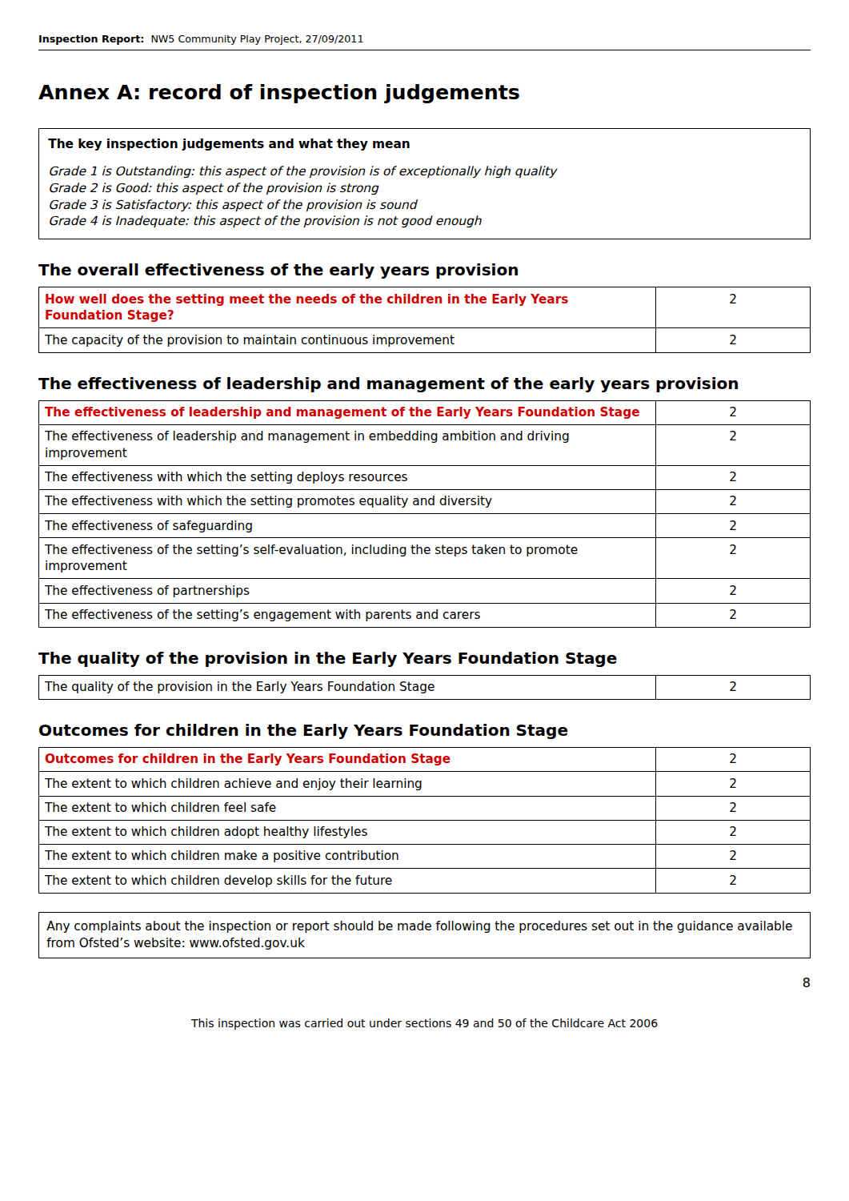Inspection Report: NW5 Community Play Project, 27/09/2011
Annex A: record of inspection judgements
The key inspection judgements and what they mean
Grade 1 is Outstanding: this aspect of the provision is of exceptionally high quality
Grade 2 is Good: this aspect of the provision is strong
Grade 3 is Satisfactory: this aspect of the provision is sound
Grade 4 is Inadequate: this aspect of the provision is not good enough
The overall effectiveness of the early years provision
| How well does the setting meet the needs of the children in the Early Years Foundation Stage? | 2 |
| The capacity of the provision to maintain continuous improvement | 2 |
The effectiveness of leadership and management of the early years provision
| The effectiveness of leadership and management of the Early Years Foundation Stage | 2 |
| The effectiveness of leadership and management in embedding ambition and driving improvement | 2 |
| The effectiveness with which the setting deploys resources | 2 |
| The effectiveness with which the setting promotes equality and diversity | 2 |
| The effectiveness of safeguarding | 2 |
| The effectiveness of the setting’s self-evaluation, including the steps taken to promote improvement | 2 |
| The effectiveness of partnerships | 2 |
| The effectiveness of the setting’s engagement with parents and carers | 2 |
The quality of the provision in the Early Years Foundation Stage
| The quality of the provision in the Early Years Foundation Stage | 2 |
Outcomes for children in the Early Years Foundation Stage
| Outcomes for children in the Early Years Foundation Stage | 2 |
| The extent to which children achieve and enjoy their learning | 2 |
| The extent to which children feel safe | 2 |
| The extent to which children adopt healthy lifestyles | 2 |
| The extent to which children make a positive contribution | 2 |
| The extent to which children develop skills for the future | 2 |
Any complaints about the inspection or report should be made following the procedures set out in the guidance available from Ofsted’s website: www.ofsted.gov.uk
8
This inspection was carried out under sections 49 and 50 of the Childcare Act 2006